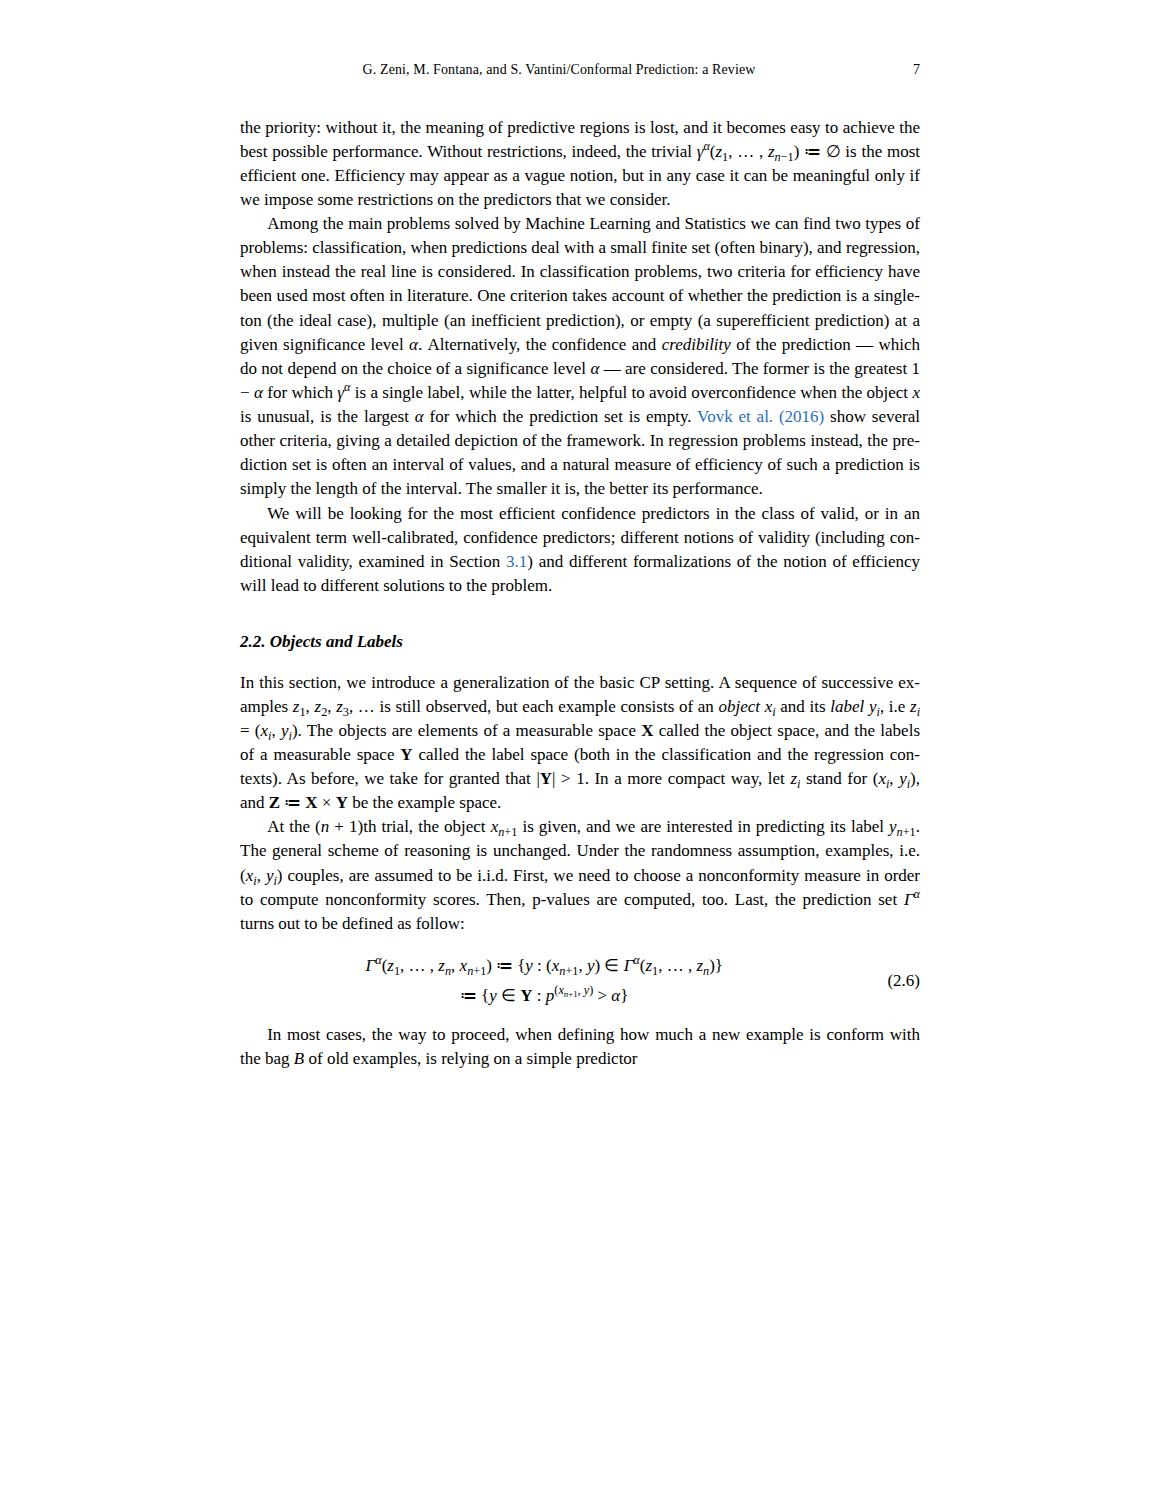G. Zeni, M. Fontana, and S. Vantini/Conformal Prediction: a Review 7
the priority: without it, the meaning of predictive regions is lost, and it becomes easy to achieve the best possible performance. Without restrictions, indeed, the trivial γα(z1, … , zn−1) ≔ ∅ is the most efficient one. Efficiency may appear as a vague notion, but in any case it can be meaningful only if we impose some restrictions on the predictors that we consider.
Among the main problems solved by Machine Learning and Statistics we can find two types of problems: classification, when predictions deal with a small finite set (often binary), and regression, when instead the real line is considered. In classification problems, two criteria for efficiency have been used most often in literature. One criterion takes account of whether the prediction is a singleton (the ideal case), multiple (an inefficient prediction), or empty (a superefficient prediction) at a given significance level α. Alternatively, the confidence and credibility of the prediction — which do not depend on the choice of a significance level α — are considered. The former is the greatest 1 − α for which γα is a single label, while the latter, helpful to avoid overconfidence when the object x is unusual, is the largest α for which the prediction set is empty. Vovk et al. (2016) show several other criteria, giving a detailed depiction of the framework. In regression problems instead, the prediction set is often an interval of values, and a natural measure of efficiency of such a prediction is simply the length of the interval. The smaller it is, the better its performance.
We will be looking for the most efficient confidence predictors in the class of valid, or in an equivalent term well-calibrated, confidence predictors; different notions of validity (including conditional validity, examined in Section 3.1) and different formalizations of the notion of efficiency will lead to different solutions to the problem.
2.2. Objects and Labels
In this section, we introduce a generalization of the basic CP setting. A sequence of successive examples z1, z2, z3, … is still observed, but each example consists of an object xi and its label yi, i.e zi = (xi, yi). The objects are elements of a measurable space X called the object space, and the labels of a measurable space Y called the label space (both in the classification and the regression contexts). As before, we take for granted that |Y| > 1. In a more compact way, let zi stand for (xi, yi), and Z ≔ X × Y be the example space.
At the (n + 1)th trial, the object xn+1 is given, and we are interested in predicting its label yn+1. The general scheme of reasoning is unchanged. Under the randomness assumption, examples, i.e. (xi, yi) couples, are assumed to be i.i.d. First, we need to choose a nonconformity measure in order to compute nonconformity scores. Then, p-values are computed, too. Last, the prediction set Γα turns out to be defined as follow:
Γα(z1, … , zn, xn+1) ≔ {y : (xn+1, y) ∈ Γα(z1, … , zn)}
≔ {y ∈ Y : p(xn+1, y) > α}
(2.6)
In most cases, the way to proceed, when defining how much a new example is conform with the bag B of old examples, is relying on a simple predictor